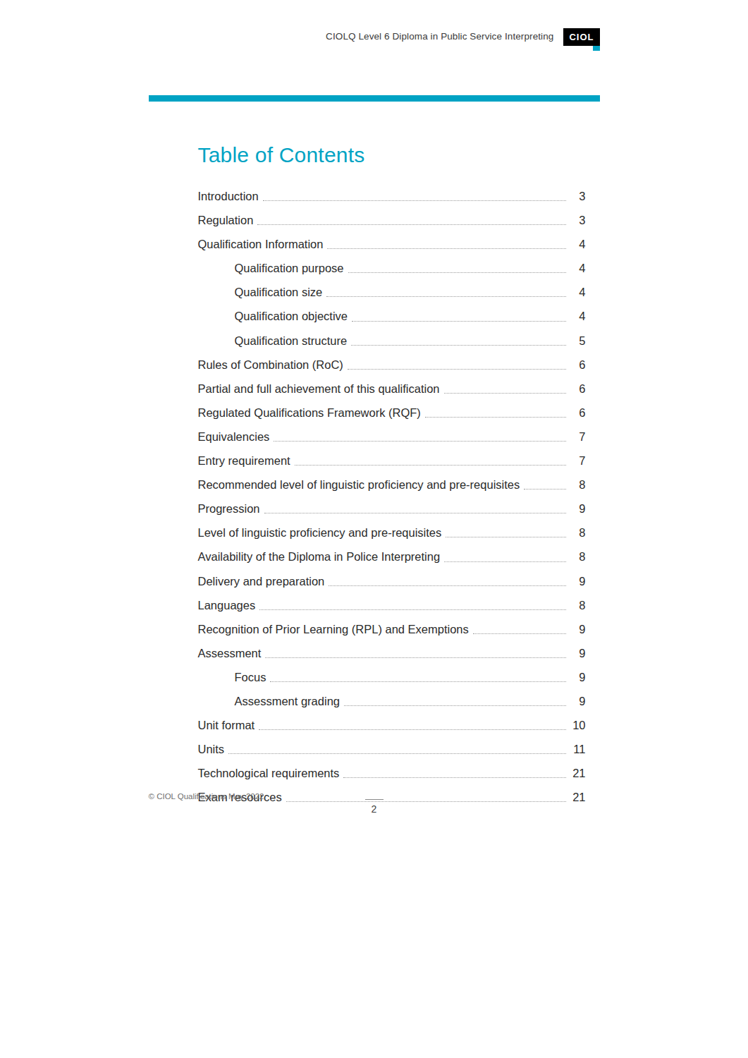CIOLQ Level 6 Diploma in Public Service Interpreting CIOL
Table of Contents
Introduction 3
Regulation 3
Qualification Information 4
Qualification purpose 4
Qualification size 4
Qualification objective 4
Qualification structure 5
Rules of Combination (RoC) 6
Partial and full achievement of this qualification 6
Regulated Qualifications Framework (RQF) 6
Equivalencies 7
Entry requirement 7
Recommended level of linguistic proficiency and pre-requisites 8
Progression 9
Level of linguistic proficiency and pre-requisites 8
Availability of the Diploma in Police Interpreting 8
Delivery and preparation 9
Languages 8
Recognition of Prior Learning (RPL) and Exemptions 9
Assessment 9
Focus 9
Assessment grading 9
Unit format 10
Units 11
Technological requirements 21
Exam resources 21
© CIOL Qualifications May 2022
2